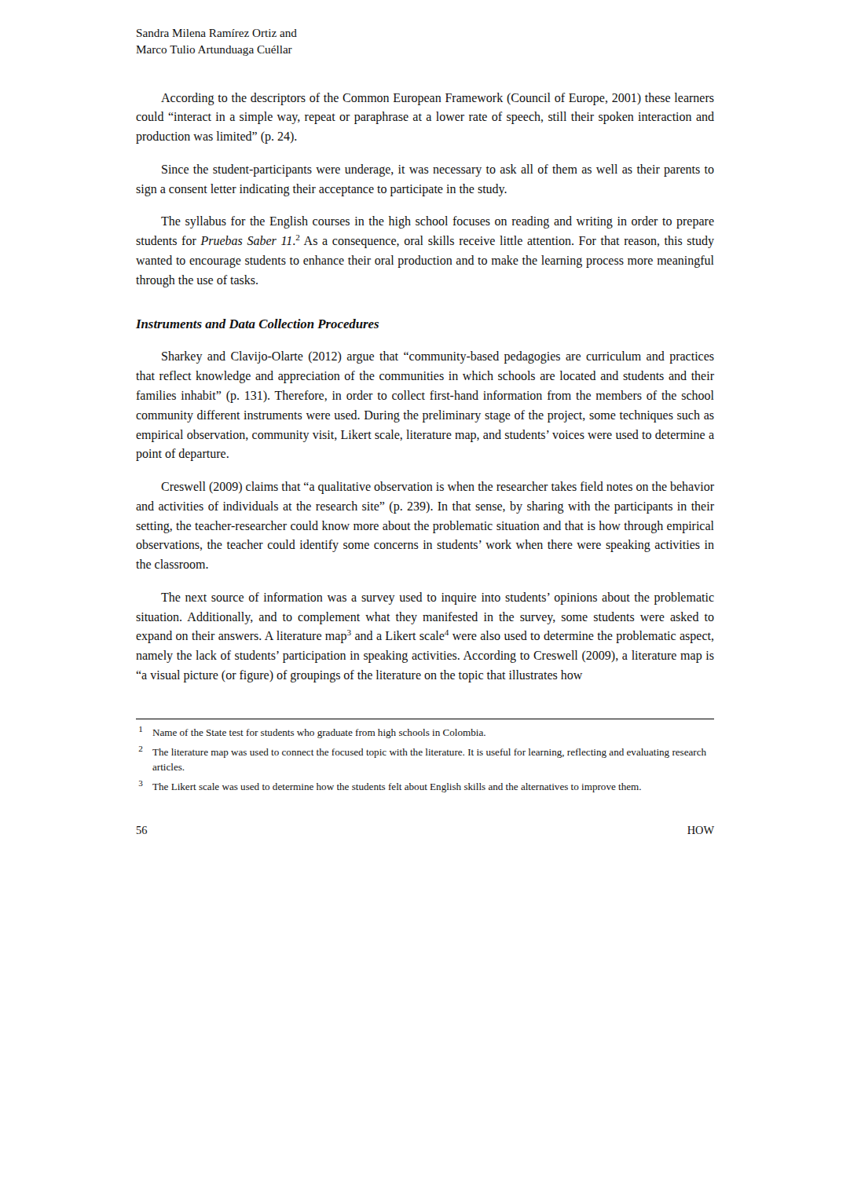Sandra Milena Ramírez Ortiz and
Marco Tulio Artunduaga Cuéllar
According to the descriptors of the Common European Framework (Council of Europe, 2001) these learners could “interact in a simple way, repeat or paraphrase at a lower rate of speech, still their spoken interaction and production was limited” (p. 24).
Since the student-participants were underage, it was necessary to ask all of them as well as their parents to sign a consent letter indicating their acceptance to participate in the study.
The syllabus for the English courses in the high school focuses on reading and writing in order to prepare students for Pruebas Saber 11.2 As a consequence, oral skills receive little attention. For that reason, this study wanted to encourage students to enhance their oral production and to make the learning process more meaningful through the use of tasks.
Instruments and Data Collection Procedures
Sharkey and Clavijo-Olarte (2012) argue that “community-based pedagogies are curriculum and practices that reflect knowledge and appreciation of the communities in which schools are located and students and their families inhabit” (p. 131). Therefore, in order to collect first-hand information from the members of the school community different instruments were used. During the preliminary stage of the project, some techniques such as empirical observation, community visit, Likert scale, literature map, and students’ voices were used to determine a point of departure.
Creswell (2009) claims that “a qualitative observation is when the researcher takes field notes on the behavior and activities of individuals at the research site” (p. 239). In that sense, by sharing with the participants in their setting, the teacher-researcher could know more about the problematic situation and that is how through empirical observations, the teacher could identify some concerns in students’ work when there were speaking activities in the classroom.
The next source of information was a survey used to inquire into students’ opinions about the problematic situation. Additionally, and to complement what they manifested in the survey, some students were asked to expand on their answers. A literature map3 and a Likert scale4 were also used to determine the problematic aspect, namely the lack of students’ participation in speaking activities. According to Creswell (2009), a literature map is “a visual picture (or figure) of groupings of the literature on the topic that illustrates how
Name of the State test for students who graduate from high schools in Colombia.
The literature map was used to connect the focused topic with the literature. It is useful for learning, reflecting and evaluating research articles.
The Likert scale was used to determine how the students felt about English skills and the alternatives to improve them.
56 HOW